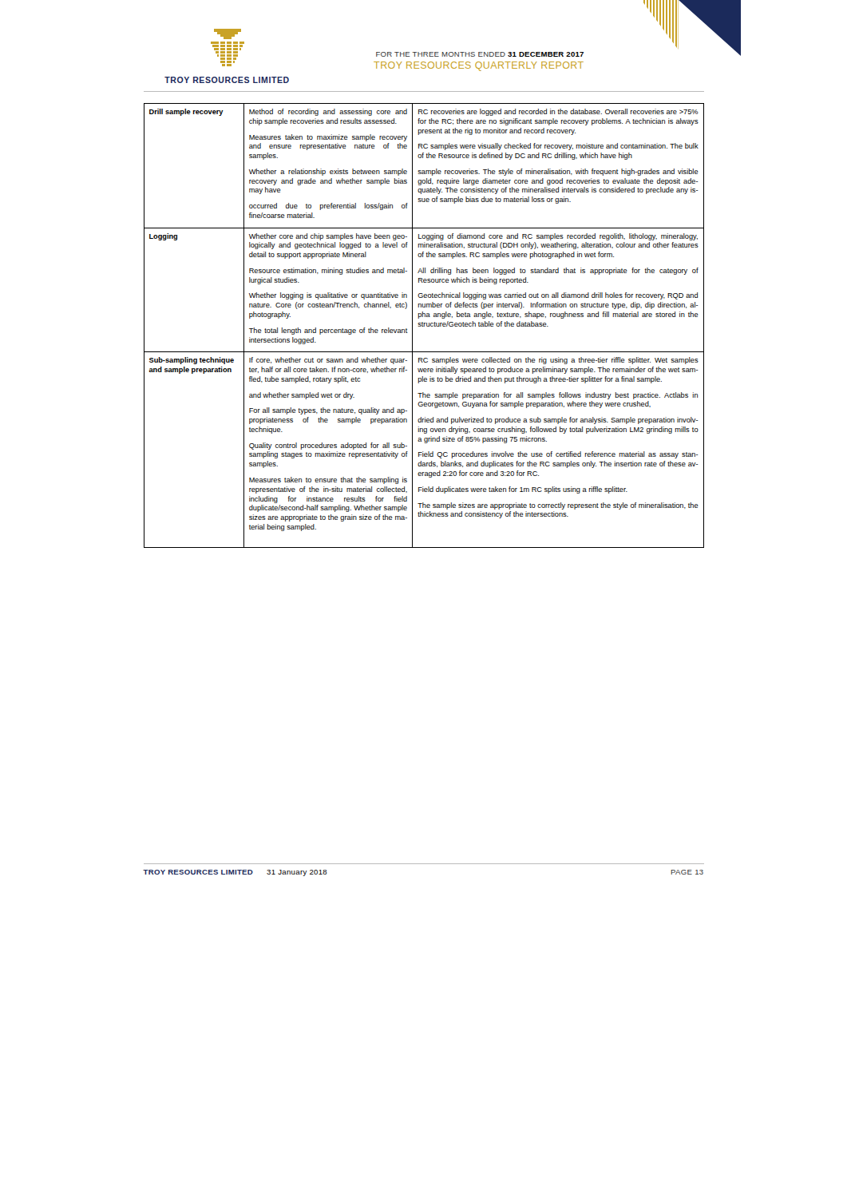TROY RESOURCES LIMITED
FOR THE THREE MONTHS ENDED 31 DECEMBER 2017
TROY RESOURCES QUARTERLY REPORT
| Drill sample recovery | Method of recording and assessing core and chip sample recoveries and results assessed. Measures taken to maximize sample recovery and ensure representative nature of the samples. Whether a relationship exists between sample recovery and grade and whether sample bias may have occurred due to preferential loss/gain of fine/coarse material. | RC recoveries are logged and recorded in the database. Overall recoveries are >75% for the RC; there are no significant sample recovery problems. A technician is always present at the rig to monitor and record recovery. RC samples were visually checked for recovery, moisture and contamination. The bulk of the Resource is defined by DC and RC drilling, which have high sample recoveries. The style of mineralisation, with frequent high-grades and visible gold, require large diameter core and good recoveries to evaluate the deposit adequately. The consistency of the mineralised intervals is considered to preclude any issue of sample bias due to material loss or gain. |
| Logging | Whether core and chip samples have been geologically and geotechnical logged to a level of detail to support appropriate Mineral Resource estimation, mining studies and metallurgical studies. Whether logging is qualitative or quantitative in nature. Core (or costean/Trench, channel, etc) photography. The total length and percentage of the relevant intersections logged. | Logging of diamond core and RC samples recorded regolith, lithology, mineralogy, mineralisation, structural (DDH only), weathering, alteration, colour and other features of the samples. RC samples were photographed in wet form. All drilling has been logged to standard that is appropriate for the category of Resource which is being reported. Geotechnical logging was carried out on all diamond drill holes for recovery, RQD and number of defects (per interval). Information on structure type, dip, dip direction, alpha angle, beta angle, texture, shape, roughness and fill material are stored in the structure/Geotech table of the database. |
| Sub-sampling technique and sample preparation | If core, whether cut or sawn and whether quarter, half or all core taken. If non-core, whether riffled, tube sampled, rotary split, etc and whether sampled wet or dry. For all sample types, the nature, quality and appropriateness of the sample preparation technique. Quality control procedures adopted for all sub- sampling stages to maximize representativity of samples. Measures taken to ensure that the sampling is representative of the in-situ material collected, including for instance results for field duplicate/second-half sampling. Whether sample sizes are appropriate to the grain size of the material being sampled. | RC samples were collected on the rig using a three-tier riffle splitter. Wet samples were initially speared to produce a preliminary sample. The remainder of the wet sample is to be dried and then put through a three-tier splitter for a final sample. The sample preparation for all samples follows industry best practice. Actlabs in Georgetown, Guyana for sample preparation, where they were crushed, dried and pulverized to produce a sub sample for analysis. Sample preparation involving oven drying, coarse crushing, followed by total pulverization LM2 grinding mills to a grind size of 85% passing 75 microns. Field QC procedures involve the use of certified reference material as assay standards, blanks, and duplicates for the RC samples only. The insertion rate of these averaged 2:20 for core and 3:20 for RC. Field duplicates were taken for 1m RC splits using a riffle splitter. The sample sizes are appropriate to correctly represent the style of mineralisation, the thickness and consistency of the intersections. |
TROY RESOURCES LIMITED 31 January 2018
PAGE 13